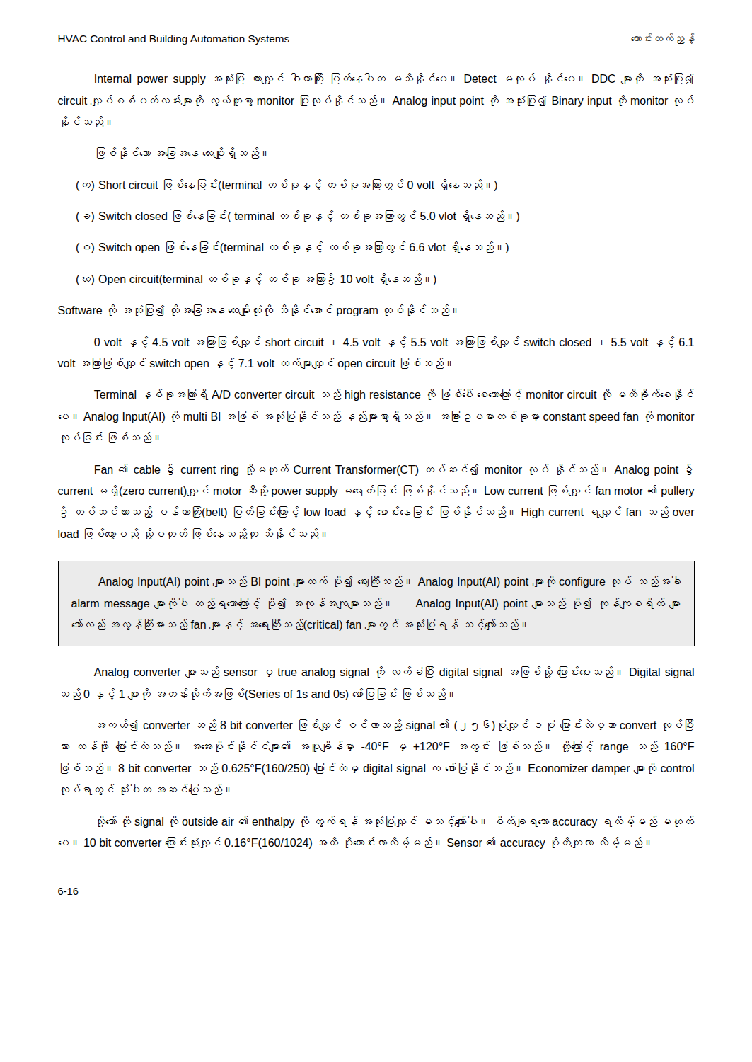HVAC Control and Building Automation Systems ကောင်းထက်ညွန့်
Internal power supply အသုံးပြု ထားလျှင် ဝါယာကြိုး ပြတ်နေပါက မသိနိုင်ပေ။ Detect မလုပ် နိုင်ပေ။ DDC များကို အသုံးပြု၍ circuit လျှပ်စစ်ပတ်လမ်းများကို လွယ်ကူစွာ monitor ပြုလုပ်နိုင်သည်။ Analog input point ကို အသုံးပြု၍ Binary input ကို monitor လုပ်နိုင်သည်။
ဖြစ်နိုင်သော အခြေအနေ လေးမျိုးရှိသည်။
(က) Short circuit ဖြစ်နေခြင်း(terminal တစ်ခုနှင့် တစ်ခုအကြားတွင် 0 volt ရှိနေသည်။)
(ခ) Switch closed ဖြစ်နေခြင်း( terminal တစ်ခုနှင့် တစ်ခုအကြားတွင် 5.0 vlot ရှိနေသည်။)
(ဂ) Switch open ဖြစ်နေခြင်း(terminal တစ်ခုနှင့် တစ်ခုအကြားတွင် 6.6 vlot ရှိနေသည်။)
(ဃ) Open circuit(terminal တစ်ခုနှင့် တစ်ခု အကြား၌ 10 volt ရှိနေသည်။)
Software ကို အသုံးပြု၍ ထိုအခြေအနေ လေးမျိုးလုံးကို သိနိုင်အောင် program လုပ်နိုင်သည်။
0 volt နှင့် 4.5 volt အကြားဖြစ်လျှင် short circuit ၊ 4.5 volt နှင့် 5.5 volt အကြားဖြစ်လျှင် switch closed ၊ 5.5 volt နှင့် 6.1 volt အကြားဖြစ်လျှင် switch open နှင့် 7.1 volt ထက်များလျှင် open circuit ဖြစ်သည်။
Terminal နှစ်ခုအကြားရှိ A/D converter circuit သည် high resistance ကို ဖြစ်ပေါ် စေသောကြောင့် monitor circuit ကို မထိခိုက်စေနိုင်ပေ။ Analog Input(AI) ကို multi BI အဖြစ် အသုံးပြုနိုင်သည့် နည်းများစွာရှိသည်။ အခြားဥပမာတစ်ခုမှာ constant speed fan ကို monitor လုပ်ခြင်း ဖြစ်သည်။
Fan ၏ cable ၌ current ring သို့မဟုတ် Current Transformer(CT) တပ်ဆင်၍ monitor လုပ် နိုင်သည်။ Analog point ၌ current မရှိ(zero current)လျှင် motor ဆီသို့ power supply မရောက်ခြင်း ဖြစ်နိုင်သည်။ Low current ဖြစ်လျှင် fan motor ၏ pullery ၌ တပ်ဆင်ထားသည့် ပန်ကာကြိုး(belt) ပြတ်ခြင်းကြောင့် low load နှင့် မောင်းနေခြင်း ဖြစ်နိုင်သည်။ High current ရလျှင် fan သည် over load ဖြစ်တော့မည် သို့မဟုတ် ဖြစ်နေသည့်ဟု သိနိုင်သည်။
Analog Input(AI) point များသည် BI point များထက် ပို၍ ဈေးကြီးသည်။ Analog Input(AI) point များကို configure လုပ် သည့်အခါ alarm message များကိုပါ ထည့်ရသောကြောင့် ပို၍ အကုန်အကျများသည်။ Analog Input(AI) point များသည် ပို၍ ကုန်ကျစရိတ် များသော်လည်း အလွန်ကြီးမားသည့် fan များနှင့် အရေးကြီးသည့်(critical) fan များတွင် အသုံးပြုရန် သင့်လျော်သည်။
Analog converter များသည် sensor မှ true analog signal ကို လက်ခံပြီး digital signal အဖြစ်သို့ ပြောင်းပေးသည်။ Digital signal သည် 0 နှင့် 1 များကို အတန်းလိုက်အဖြစ်(Series of 1s and 0s) ဖော်ပြခြင်း ဖြစ်သည်။
အကယ်၍ converter သည် 8 bit converter ဖြစ်လျှင် ဝင်လာသည့် signal ၏ (၂၅၆)ပုံလျှင် ၁ပုံ ပြောင်းလဲမှသာ convert လုပ်ပြီးသား တန်ဖိုး ပြောင်းလဲသည်။ အအေးပိုင်းနိုင်ငံများ၏ အပူချိန်မှာ -40°F မှ +120°F အတွင်း ဖြစ်သည်။ ထို့ကြောင့် range သည် 160°F ဖြစ်သည်။ 8 bit converter သည် 0.625°F(160/250) ပြောင်းလဲမှ digital signal က ဖော်ပြနိုင်သည်။ Economizer damper များကို control လုပ်ရာတွင် သုံးပါက အဆင်ပြေသည်။
သို့သော် ထို signal ကို outside air ၏ enthalpy ကို တွက်ရန် အသုံးပြုလျှင် မသင့်လျော်ပါ။ စိတ်ချရသော accuracy ရလိမ့်မည် မဟုတ်ပေ။ 10 bit converter ပြောင်းသုံးလျှင် 0.16°F(160/1024) အထိ ပိုကောင်းလာလိမ့်မည်။ Sensor ၏ accuracy ပိုတိကျလာ လိမ့်မည်။
6-16